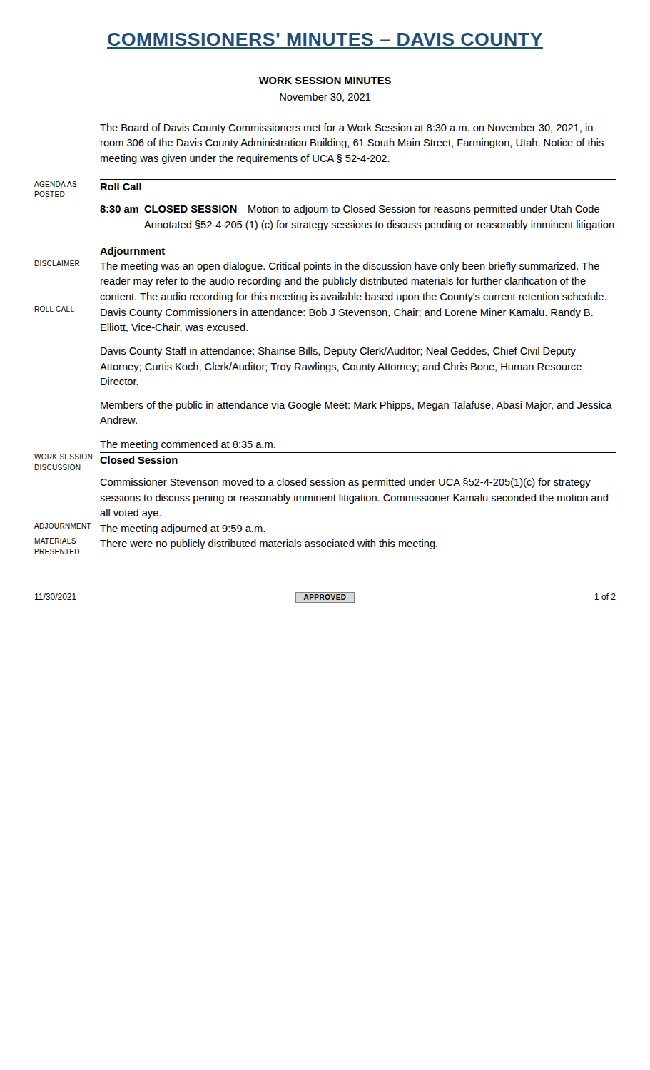COMMISSIONERS' MINUTES – DAVIS COUNTY
WORK SESSION MINUTES
November 30, 2021
| | The Board of Davis County Commissioners met for a Work Session at 8:30 a.m. on November 30, 2021, in room 306 of the Davis County Administration Building, 61 South Main Street, Farmington, Utah. Notice of this meeting was given under the requirements of UCA § 52-4-202. |
| Agenda as posted | Roll Call 8:30 am CLOSED SESSION —Motion to adjourn to Closed Session for reasons permitted under Utah Code Annotated §52-4-205 (1) (c) for strategy sessions to discuss pending or reasonably imminent litigation Adjournment |
| Disclaimer | The meeting was an open dialogue. Critical points in the discussion have only been briefly summarized. The reader may refer to the audio recording and the publicly distributed materials for further clarification of the content. The audio recording for this meeting is available based upon the County's current retention schedule. |
| Roll Call | Davis County Commissioners in attendance: Bob J Stevenson, Chair; and Lorene Miner Kamalu. Randy B. Elliott, Vice-Chair, was excused. Davis County Staff in attendance: Shairise Bills, Deputy Clerk/Auditor; Neal Geddes, Chief Civil Deputy Attorney; Curtis Koch, Clerk/Auditor; Troy Rawlings, County Attorney; and Chris Bone, Human Resource Director. Members of the public in attendance via Google Meet: Mark Phipps, Megan Talafuse, Abasi Major, and Jessica Andrew. The meeting commenced at 8:35 a.m. |
| Work Session Discussion | Closed Session Commissioner Stevenson moved to a closed session as permitted under UCA §52-4-205(1)(c) for strategy sessions to discuss pening or reasonably imminent litigation. Commissioner Kamalu seconded the motion and all voted aye. |
| Adjournment | The meeting adjourned at 9:59 a.m. |
| Materials Presented | There were no publicly distributed materials associated with this meeting. |
11/30/2021
APPROVED
1 of 2